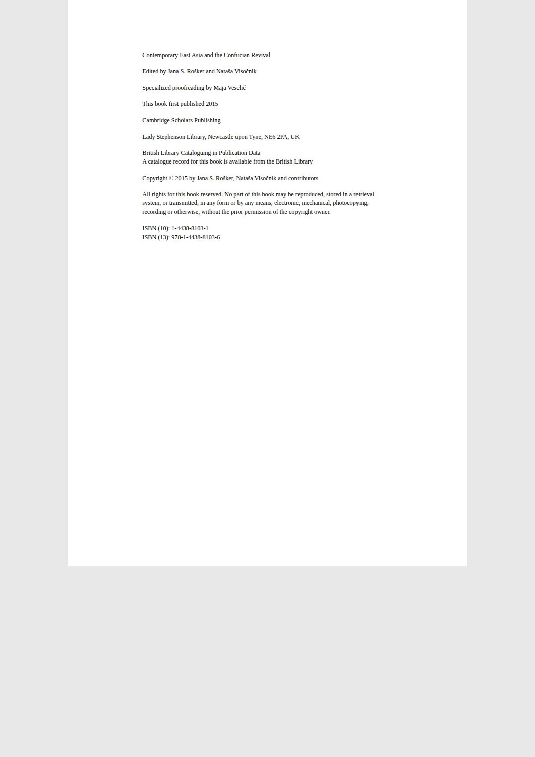Contemporary East Asia and the Confucian Revival
Edited by Jana S. Rošker and Nataša Visočnik
Specialized proofreading by Maja Veselič
This book first published 2015
Cambridge Scholars Publishing
Lady Stephenson Library, Newcastle upon Tyne, NE6 2PA, UK
British Library Cataloguing in Publication Data
A catalogue record for this book is available from the British Library
Copyright © 2015 by Jana S. Rošker, Nataša Visočnik and contributors
All rights for this book reserved. No part of this book may be reproduced, stored in a retrieval system, or transmitted, in any form or by any means, electronic, mechanical, photocopying, recording or otherwise, without the prior permission of the copyright owner.
ISBN (10): 1-4438-8103-1
ISBN (13): 978-1-4438-8103-6